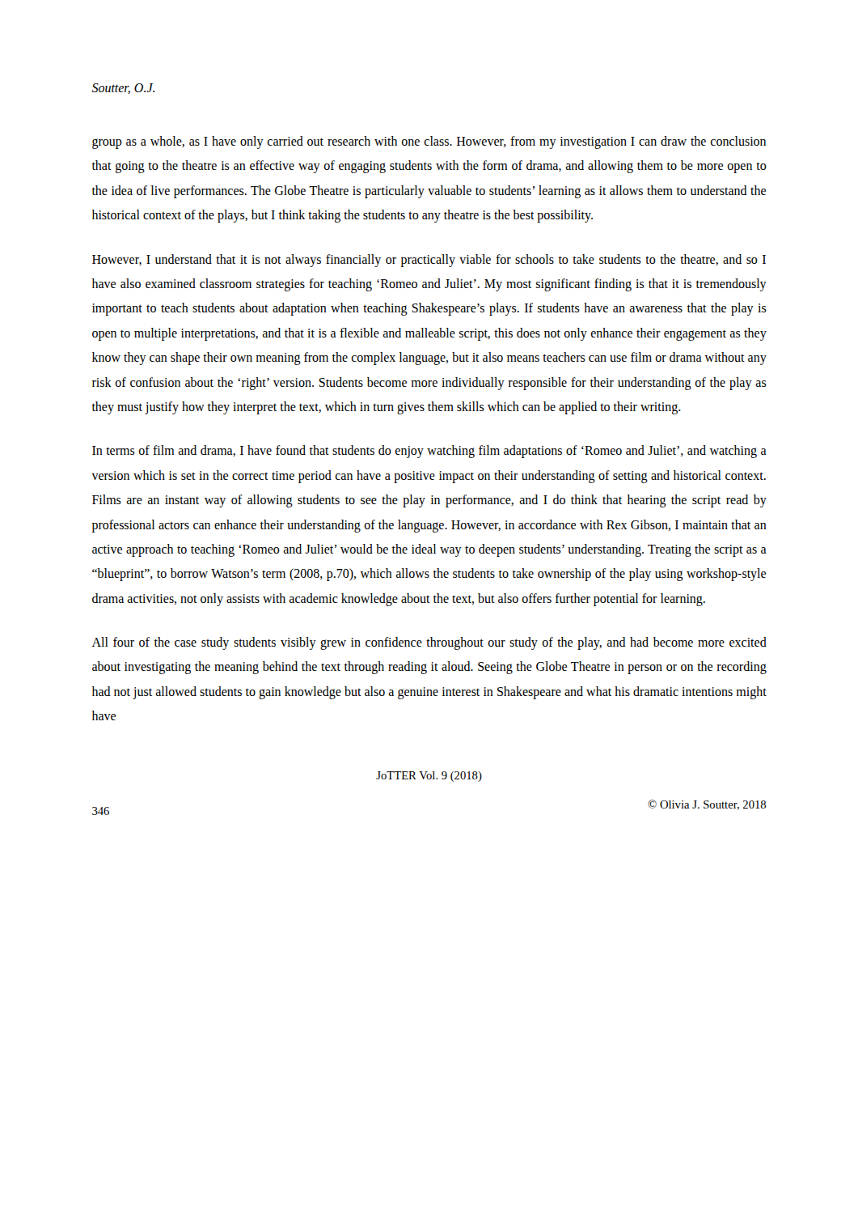Soutter, O.J.
group as a whole, as I have only carried out research with one class. However, from my investigation I can draw the conclusion that going to the theatre is an effective way of engaging students with the form of drama, and allowing them to be more open to the idea of live performances. The Globe Theatre is particularly valuable to students’ learning as it allows them to understand the historical context of the plays, but I think taking the students to any theatre is the best possibility.
However, I understand that it is not always financially or practically viable for schools to take students to the theatre, and so I have also examined classroom strategies for teaching ‘Romeo and Juliet’. My most significant finding is that it is tremendously important to teach students about adaptation when teaching Shakespeare’s plays. If students have an awareness that the play is open to multiple interpretations, and that it is a flexible and malleable script, this does not only enhance their engagement as they know they can shape their own meaning from the complex language, but it also means teachers can use film or drama without any risk of confusion about the ‘right’ version. Students become more individually responsible for their understanding of the play as they must justify how they interpret the text, which in turn gives them skills which can be applied to their writing.
In terms of film and drama, I have found that students do enjoy watching film adaptations of ‘Romeo and Juliet’, and watching a version which is set in the correct time period can have a positive impact on their understanding of setting and historical context. Films are an instant way of allowing students to see the play in performance, and I do think that hearing the script read by professional actors can enhance their understanding of the language. However, in accordance with Rex Gibson, I maintain that an active approach to teaching ‘Romeo and Juliet’ would be the ideal way to deepen students’ understanding. Treating the script as a “blueprint”, to borrow Watson’s term (2008, p.70), which allows the students to take ownership of the play using workshop-style drama activities, not only assists with academic knowledge about the text, but also offers further potential for learning.
All four of the case study students visibly grew in confidence throughout our study of the play, and had become more excited about investigating the meaning behind the text through reading it aloud. Seeing the Globe Theatre in person or on the recording had not just allowed students to gain knowledge but also a genuine interest in Shakespeare and what his dramatic intentions might have
JoTTER Vol. 9 (2018)
© Olivia J. Soutter, 2018
346